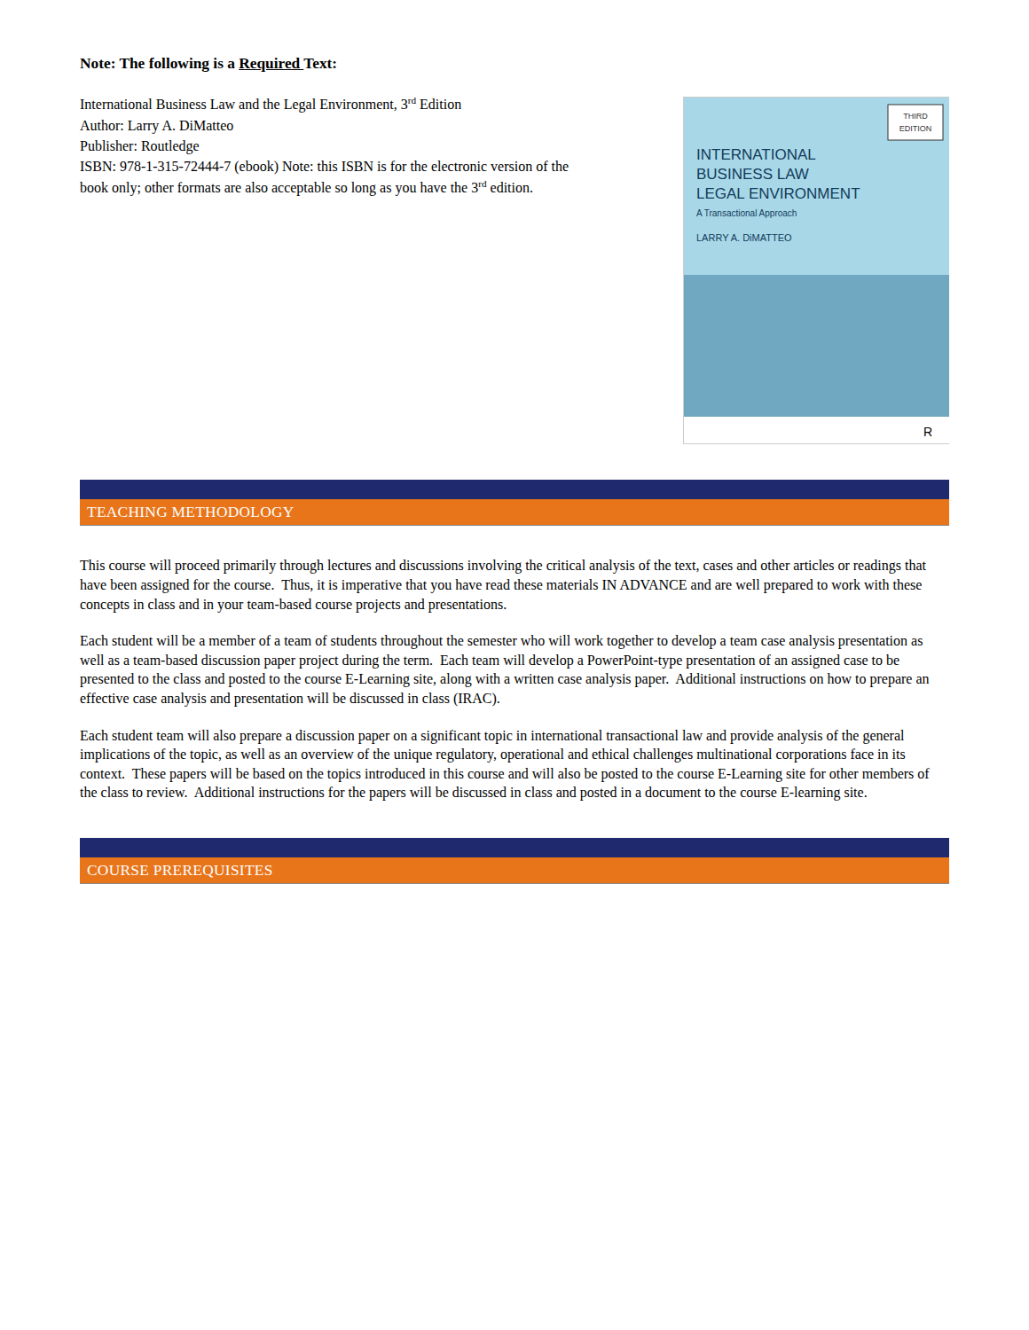Note: The following is a Required Text:
International Business Law and the Legal Environment, 3rd Edition
Author: Larry A. DiMatteo
Publisher: Routledge
ISBN: 978-1-315-72444-7 (ebook) Note: this ISBN is for the electronic version of the book only; other formats are also acceptable so long as you have the 3rd edition.
TEACHING METHODOLOGY
This course will proceed primarily through lectures and discussions involving the critical analysis of the text, cases and other articles or readings that have been assigned for the course. Thus, it is imperative that you have read these materials IN ADVANCE and are well prepared to work with these concepts in class and in your team-based course projects and presentations.
Each student will be a member of a team of students throughout the semester who will work together to develop a team case analysis presentation as well as a team-based discussion paper project during the term. Each team will develop a PowerPoint-type presentation of an assigned case to be presented to the class and posted to the course E-Learning site, along with a written case analysis paper. Additional instructions on how to prepare an effective case analysis and presentation will be discussed in class (IRAC).
Each student team will also prepare a discussion paper on a significant topic in international transactional law and provide analysis of the general implications of the topic, as well as an overview of the unique regulatory, operational and ethical challenges multinational corporations face in its context. These papers will be based on the topics introduced in this course and will also be posted to the course E-Learning site for other members of the class to review. Additional instructions for the papers will be discussed in class and posted in a document to the course E-learning site.
COURSE PREREQUISITES